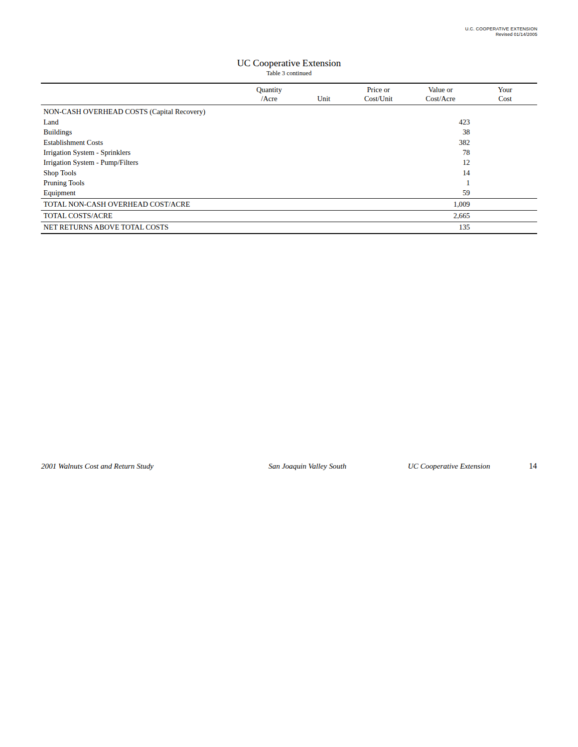U.C. COOPERATIVE EXTENSION
Revised 01/14/2005
UC Cooperative Extension
Table 3 continued
| | Quantity | | Price or | Value or | Your |
| --- | --- | --- | --- | --- | --- |
| | /Acre | Unit | Cost/Unit | Cost/Acre | Cost |
| NON-CASH OVERHEAD COSTS (Capital Recovery) | | | | | |
| Land | | | | 423 | |
| Buildings | | | | 38 | |
| Establishment Costs | | | | 382 | |
| Irrigation System - Sprinklers | | | | 78 | |
| Irrigation System - Pump/Filters | | | | 12 | |
| Shop Tools | | | | 14 | |
| Pruning Tools | | | | 1 | |
| Equipment | | | | 59 | |
| TOTAL NON-CASH OVERHEAD COST/ACRE | | | | 1,009 | |
| TOTAL COSTS/ACRE | | | | 2,665 | |
| NET RETURNS ABOVE TOTAL COSTS | | | | 135 | |
| 2001 Walnuts Cost and Return Study | San Joaquin Valley South | UC Cooperative Extension | 14 |